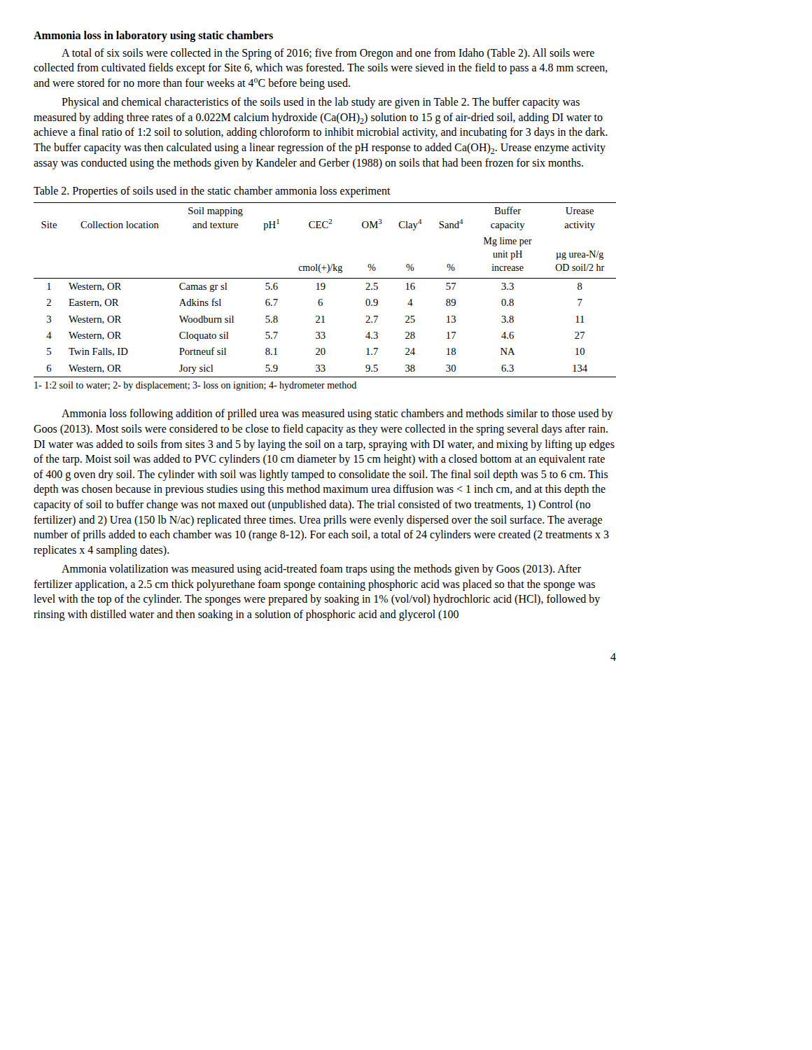Ammonia loss in laboratory using static chambers
A total of six soils were collected in the Spring of 2016; five from Oregon and one from Idaho (Table 2). All soils were collected from cultivated fields except for Site 6, which was forested. The soils were sieved in the field to pass a 4.8 mm screen, and were stored for no more than four weeks at 4oC before being used.
Physical and chemical characteristics of the soils used in the lab study are given in Table 2. The buffer capacity was measured by adding three rates of a 0.022M calcium hydroxide (Ca(OH)2) solution to 15 g of air-dried soil, adding DI water to achieve a final ratio of 1:2 soil to solution, adding chloroform to inhibit microbial activity, and incubating for 3 days in the dark. The buffer capacity was then calculated using a linear regression of the pH response to added Ca(OH)2. Urease enzyme activity assay was conducted using the methods given by Kandeler and Gerber (1988) on soils that had been frozen for six months.
Table 2. Properties of soils used in the static chamber ammonia loss experiment
| Site | Collection location | Soil mapping and texture | pH 1 | CEC 2 | OM 3 | Clay 4 | Sand 4 | Buffer capacity | Urease activity |
| --- | --- | --- | --- | --- | --- | --- | --- | --- | --- |
| | | | | cmol(+)/kg | % | % | % | Mg lime per unit pH increase | µg urea-N/g OD soil/2 hr |
| 1 | Western, OR | Camas gr sl | 5.6 | 19 | 2.5 | 16 | 57 | 3.3 | 8 |
| 2 | Eastern, OR | Adkins fsl | 6.7 | 6 | 0.9 | 4 | 89 | 0.8 | 7 |
| 3 | Western, OR | Woodburn sil | 5.8 | 21 | 2.7 | 25 | 13 | 3.8 | 11 |
| 4 | Western, OR | Cloquato sil | 5.7 | 33 | 4.3 | 28 | 17 | 4.6 | 27 |
| 5 | Twin Falls, ID | Portneuf sil | 8.1 | 20 | 1.7 | 24 | 18 | NA | 10 |
| 6 | Western, OR | Jory sicl | 5.9 | 33 | 9.5 | 38 | 30 | 6.3 | 134 |
1- 1:2 soil to water; 2- by displacement; 3- loss on ignition; 4- hydrometer method
Ammonia loss following addition of prilled urea was measured using static chambers and methods similar to those used by Goos (2013). Most soils were considered to be close to field capacity as they were collected in the spring several days after rain. DI water was added to soils from sites 3 and 5 by laying the soil on a tarp, spraying with DI water, and mixing by lifting up edges of the tarp. Moist soil was added to PVC cylinders (10 cm diameter by 15 cm height) with a closed bottom at an equivalent rate of 400 g oven dry soil. The cylinder with soil was lightly tamped to consolidate the soil. The final soil depth was 5 to 6 cm. This depth was chosen because in previous studies using this method maximum urea diffusion was < 1 inch cm, and at this depth the capacity of soil to buffer change was not maxed out (unpublished data). The trial consisted of two treatments, 1) Control (no fertilizer) and 2) Urea (150 lb N/ac) replicated three times. Urea prills were evenly dispersed over the soil surface. The average number of prills added to each chamber was 10 (range 8-12). For each soil, a total of 24 cylinders were created (2 treatments x 3 replicates x 4 sampling dates).
Ammonia volatilization was measured using acid-treated foam traps using the methods given by Goos (2013). After fertilizer application, a 2.5 cm thick polyurethane foam sponge containing phosphoric acid was placed so that the sponge was level with the top of the cylinder. The sponges were prepared by soaking in 1% (vol/vol) hydrochloric acid (HCl), followed by rinsing with distilled water and then soaking in a solution of phosphoric acid and glycerol (100
4